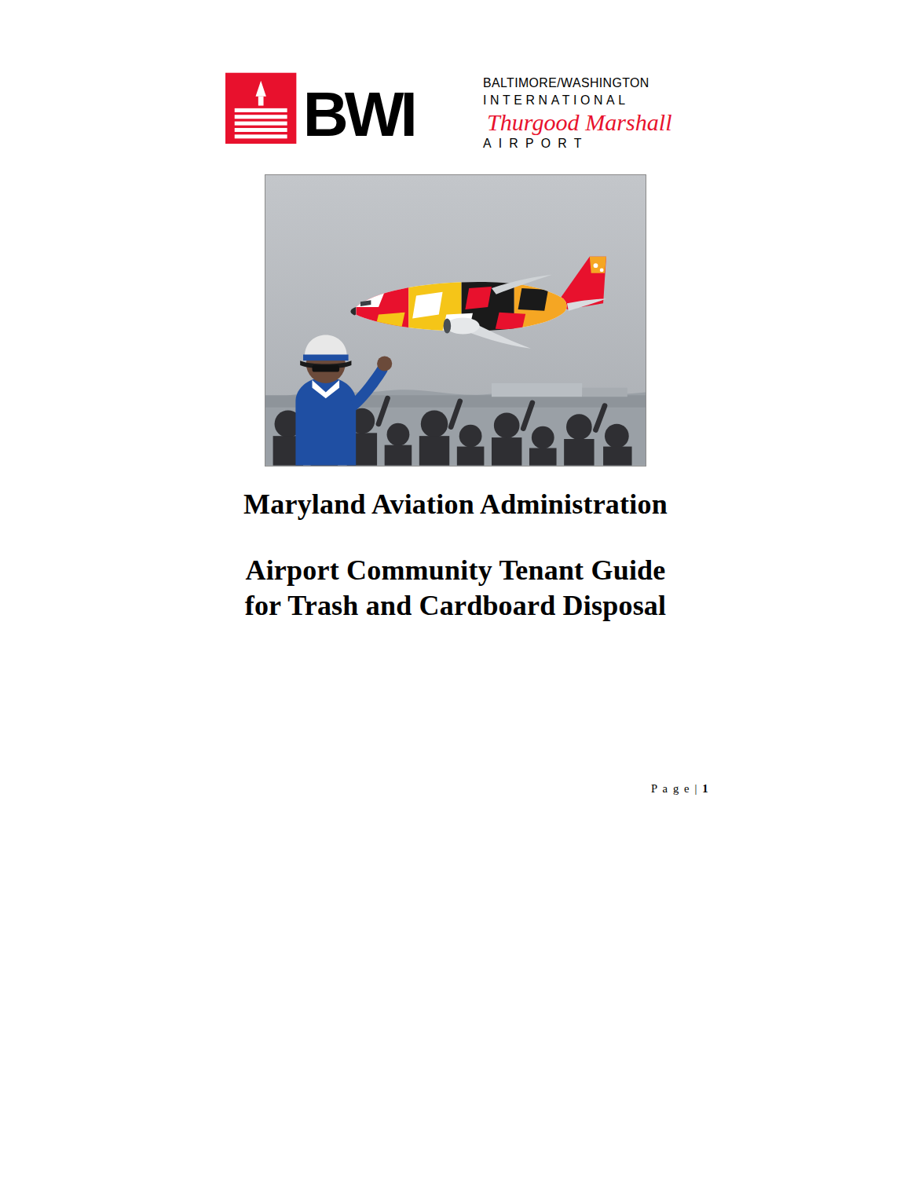BWI BALTIMORE/WASHINGTON INTERNATIONAL AIRPORT Thurgood Marshall
Maryland Aviation Administration
Airport Community Tenant Guide
for Trash and Cardboard Disposal
P a g e | 1